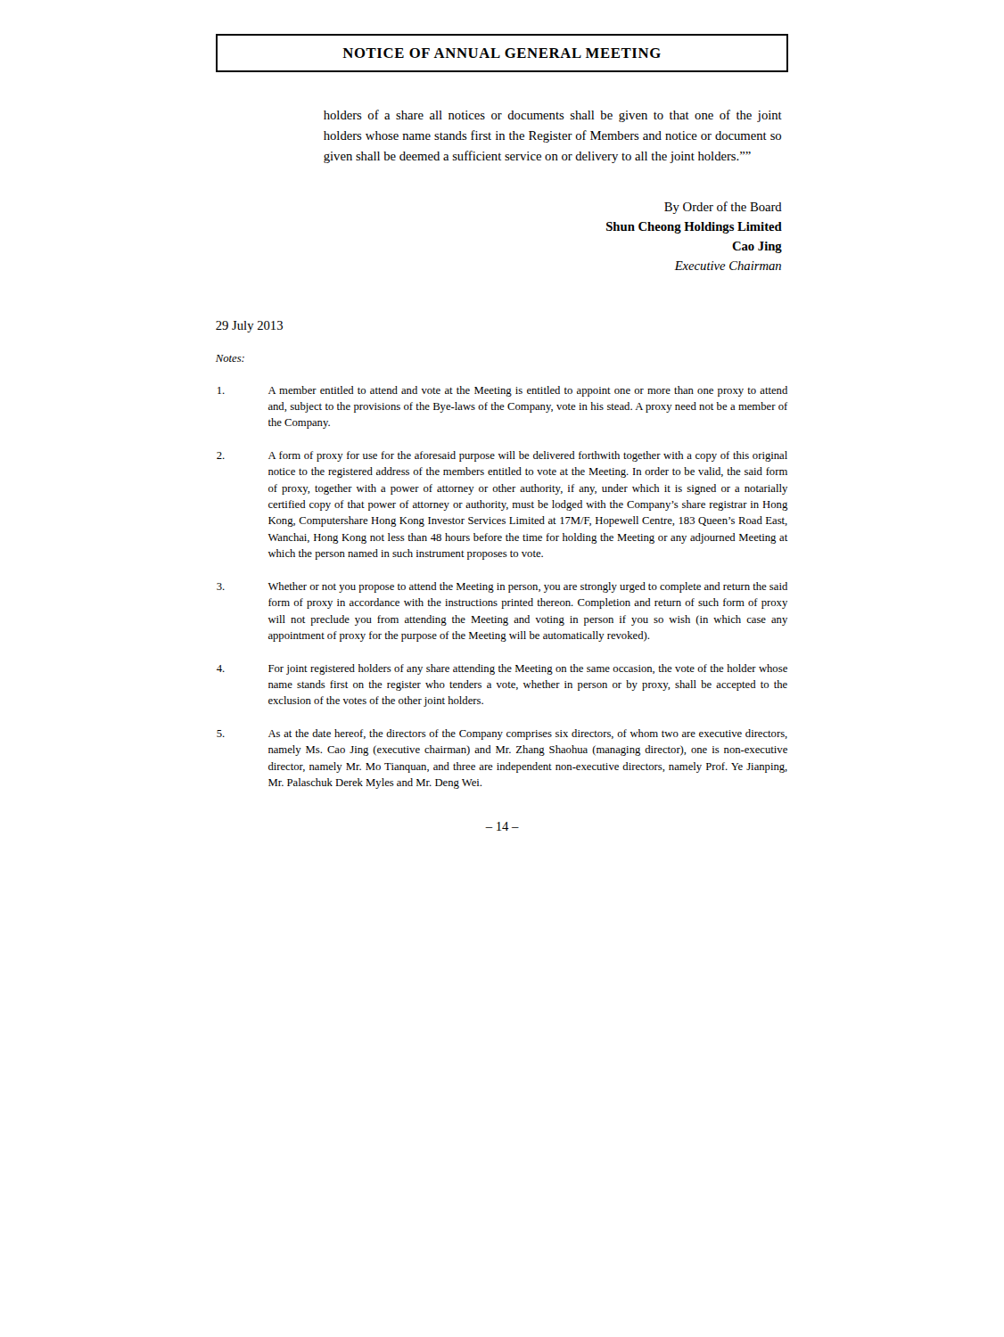NOTICE OF ANNUAL GENERAL MEETING
holders of a share all notices or documents shall be given to that one of the joint holders whose name stands first in the Register of Members and notice or document so given shall be deemed a sufficient service on or delivery to all the joint holders.””
By Order of the Board
Shun Cheong Holdings Limited
Cao Jing
Executive Chairman
29 July 2013
Notes:
| 1. | A member entitled to attend and vote at the Meeting is entitled to appoint one or more than one proxy to attend and, subject to the provisions of the Bye-laws of the Company, vote in his stead. A proxy need not be a member of the Company. |
| 2. | A form of proxy for use for the aforesaid purpose will be delivered forthwith together with a copy of this original notice to the registered address of the members entitled to vote at the Meeting. In order to be valid, the said form of proxy, together with a power of attorney or other authority, if any, under which it is signed or a notarially certified copy of that power of attorney or authority, must be lodged with the Company’s share registrar in Hong Kong, Computershare Hong Kong Investor Services Limited at 17M/F, Hopewell Centre, 183 Queen’s Road East, Wanchai, Hong Kong not less than 48 hours before the time for holding the Meeting or any adjourned Meeting at which the person named in such instrument proposes to vote. |
| 3. | Whether or not you propose to attend the Meeting in person, you are strongly urged to complete and return the said form of proxy in accordance with the instructions printed thereon. Completion and return of such form of proxy will not preclude you from attending the Meeting and voting in person if you so wish (in which case any appointment of proxy for the purpose of the Meeting will be automatically revoked). |
| 4. | For joint registered holders of any share attending the Meeting on the same occasion, the vote of the holder whose name stands first on the register who tenders a vote, whether in person or by proxy, shall be accepted to the exclusion of the votes of the other joint holders. |
| 5. | As at the date hereof, the directors of the Company comprises six directors, of whom two are executive directors, namely Ms. Cao Jing (executive chairman) and Mr. Zhang Shaohua (managing director), one is non-executive director, namely Mr. Mo Tianquan, and three are independent non-executive directors, namely Prof. Ye Jianping, Mr. Palaschuk Derek Myles and Mr. Deng Wei. |
– 14 –